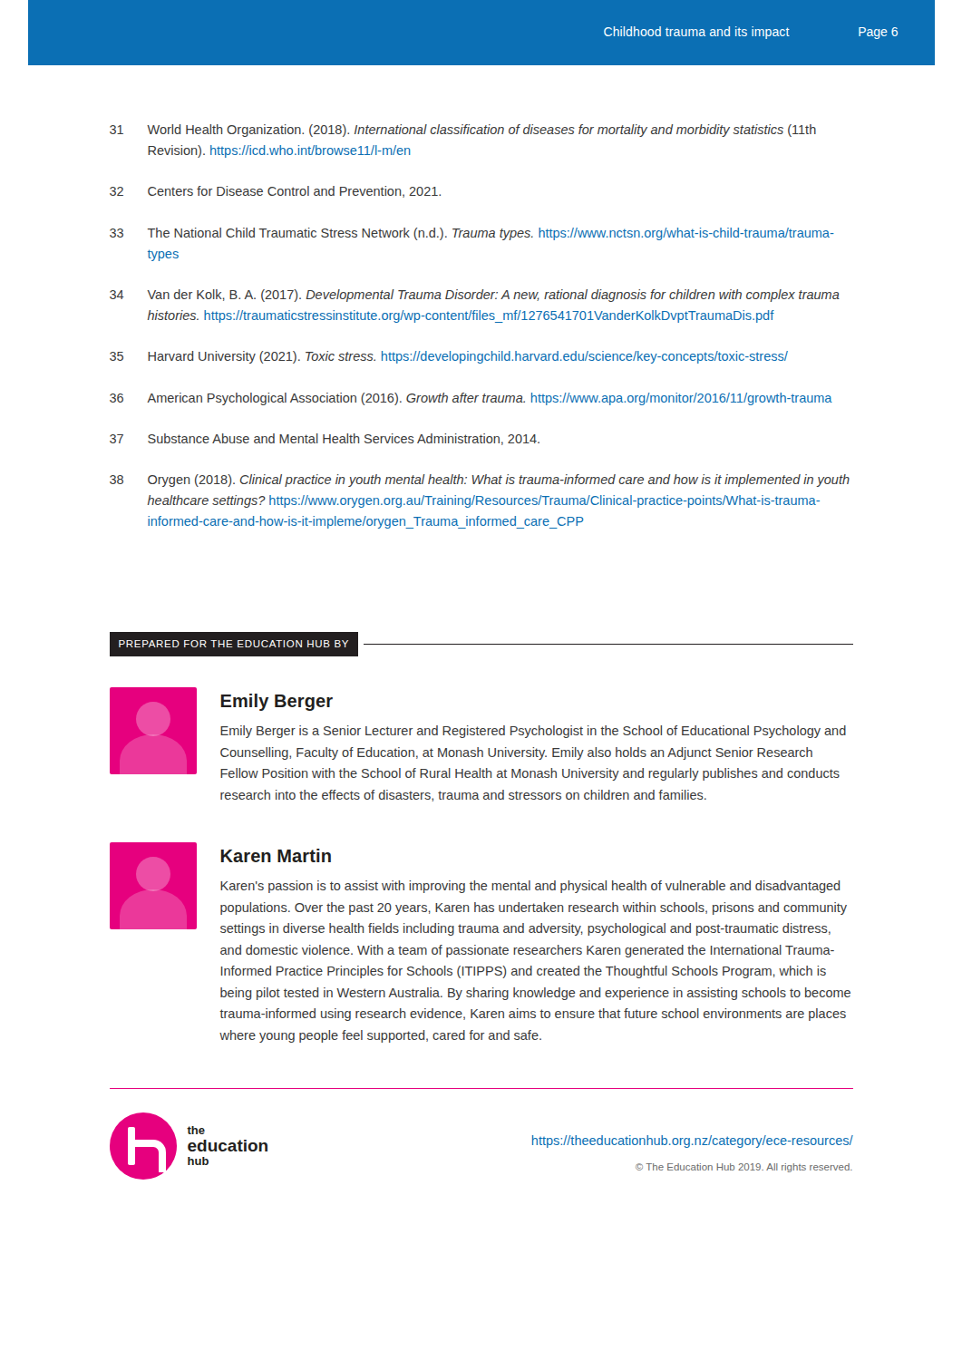Childhood trauma and its impact Page 6
World Health Organization. (2018). International classification of diseases for mortality and morbidity statistics (11th Revision). https://icd.who.int/browse11/l-m/en
Centers for Disease Control and Prevention, 2021.
The National Child Traumatic Stress Network (n.d.). Trauma types. https://www.nctsn.org/what-is-child-trauma/trauma-types
Van der Kolk, B. A. (2017). Developmental Trauma Disorder: A new, rational diagnosis for children with complex trauma histories. https://traumaticstressinstitute.org/wp-content/files_mf/1276541701VanderKolkDvptTraumaDis.pdf
Harvard University (2021). Toxic stress. https://developingchild.harvard.edu/science/key-concepts/toxic-stress/
American Psychological Association (2016). Growth after trauma. https://www.apa.org/monitor/2016/11/growth-trauma
Substance Abuse and Mental Health Services Administration, 2014.
Orygen (2018). Clinical practice in youth mental health: What is trauma-informed care and how is it implemented in youth healthcare settings? https://www.orygen.org.au/Training/Resources/Trauma/Clinical-practice-points/What-is-trauma-informed-care-and-how-is-it-impleme/orygen_Trauma_informed_care_CPP
Prepared for the Education Hub by
Emily Berger
Emily Berger is a Senior Lecturer and Registered Psychologist in the School of Educational Psychology and Counselling, Faculty of Education, at Monash University. Emily also holds an Adjunct Senior Research Fellow Position with the School of Rural Health at Monash University and regularly publishes and conducts research into the effects of disasters, trauma and stressors on children and families.
Karen Martin
Karen's passion is to assist with improving the mental and physical health of vulnerable and disadvantaged populations. Over the past 20 years, Karen has undertaken research within schools, prisons and community settings in diverse health fields including trauma and adversity, psychological and post-traumatic distress, and domestic violence. With a team of passionate researchers Karen generated the International Trauma-Informed Practice Principles for Schools (ITIPPS) and created the Thoughtful Schools Program, which is being pilot tested in Western Australia. By sharing knowledge and experience in assisting schools to become trauma-informed using research evidence, Karen aims to ensure that future school environments are places where young people feel supported, cared for and safe.
the education hub
https://theeducationhub.org.nz/category/ece-resources/
© The Education Hub 2019. All rights reserved.